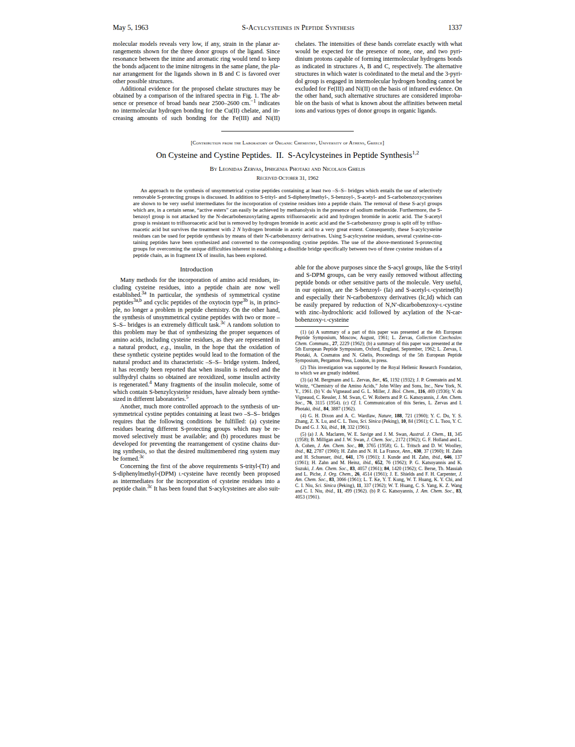May 5, 1963 S-Acylcysteines in Peptide Synthesis 1337
molecular models reveals very low, if any, strain in the planar arrangements shown for the three donor groups of the ligand. Since resonance between the imine and aromatic ring would tend to keep the bonds adjacent to the imine nitrogens in the same plane, the planar arrangement for the ligands shown in B and C is favored over other possible structures.
Additional evidence for the proposed chelate structures may be obtained by a comparison of the infrared spectra in Fig. 1. The absence or presence of broad bands near 2500–2600 cm.−1 indicates no intermolecular hydrogen bonding for the Cu(II) chelate, and increasing amounts of such bonding for the Fe(III) and Ni(II) chelates. The intensities of these bands correlate exactly with what would be expected for the presence of none, one, and two pyridinium protons capable of forming intermolecular hydrogens bonds as indicated in structures A, B and C, respectively. The alternative structures in which water is coördinated to the metal and the 3-pyridol group is engaged in intermolecular hydrogen bonding cannot be excluded for Fe(III) and Ni(II) on the basis of infrared evidence. On the other hand, such alternative structures are considered improbable on the basis of what is known about the affinities between metal ions and various types of donor groups in organic ligands.
[Contribution from the Laboratory of Organic Chemistry, University of Athens, Greece]
On Cysteine and Cystine Peptides. II. S-Acylcysteines in Peptide Synthesis1,2
By Leonidas Zervas, Iphigenia Photaki and Nicolaos Ghelis
Received October 31, 1962
An approach to the synthesis of unsymmetrical cystine peptides containing at least two –S–S– bridges which entails the use of selectively removable S-protecting groups is discussed. In addition to S-trityl- and S-diphenylmethyl-, S-benzoyl-, S-acetyl- and S-carbobenzoxycysteines are shown to be very useful intermediates for the incorporation of cysteine residues into a peptide chain. The removal of these S-acyl groups which are, in a certain sense, “active esters” can easily be achieved by methanolysis in the presence of sodium methoxide. Furthermore, the S-benzoyl group is not attacked by the N-decarbobenzoxylating agents trifluoroacetic acid and hydrogen bromide in acetic acid. The S-acetyl group is resistant to trifluoroacetic acid but is removed by hydrogen bromide in acetic acid and the S-carbobenzoxy group is split off by trifluoroacetic acid but survives the treatment with 2 N hydrogen bromide in acetic acid to a very great extent. Consequently, these S-acylcysteine residues can be used for peptide synthesis by means of their N-carbobenzoxy derivatives. Using S-acylcysteine residues, several cysteine-containing peptides have been synthesized and converted to the corresponding cystine peptides. The use of the above-mentioned S-protecting groups for overcoming the unique difficulties inherent in establishing a disulfide bridge specifically between two of three cysteine residues of a peptide chain, as in fragment IX of insulin, has been explored.
Introduction
Many methods for the incorporation of amino acid residues, including cysteine residues, into a peptide chain are now well established.3a In particular, the synthesis of symmetrical cystine peptides3a,b and cyclic peptides of the oxytocin type3b is, in principle, no longer a problem in peptide chemistry. On the other hand, the synthesis of unsymmetrical cystine peptides with two or more –S–S– bridges is an extremely difficult task.3c A random solution to this problem may be that of synthesizing the proper sequences of amino acids, including cysteine residues, as they are represented in a natural product, e.g., insulin, in the hope that the oxidation of these synthetic cysteine peptides would lead to the formation of the natural product and its characteristic –S–S– bridge system. Indeed, it has recently been reported that when insulin is reduced and the sulfhydryl chains so obtained are reoxidized, some insulin activity is regenerated.4 Many fragments of the insulin molecule, some of which contain S-benzylcysteine residues, have already been synthesized in different laboratories.5
Another, much more controlled approach to the synthesis of unsymmetrical cystine peptides containing at least two –S–S– bridges requires that the following conditions be fulfilled: (a) cysteine residues bearing different S-protecting groups which may be removed selectively must be available; and (b) procedures must be developed for preventing the rearrangement of cystine chains during synthesis, so that the desired multimembered ring system may be formed.3c
Concerning the first of the above requirements S-trityl-(Tr) and S-diphenylmethyl-(DPM) l-cysteine have recently been proposed as intermediates for the incorporation of cysteine residues into a peptide chain.3c It has been found that S-acylcysteines are also suitable for the above purposes since the S-acyl groups, like the S-trityl and S-DPM groups, can be very easily removed without affecting peptide bonds or other sensitive parts of the molecule. Very useful, in our opinion, are the S-benzoyl- (Ia) and S-acetyl-l-cysteine(Ib) and especially their N-carbobenzoxy derivatives (Ic,Id) which can be easily prepared by reduction of N,N′-dicarbobenzoxy-l-cystine with zinc–hydrochloric acid followed by acylation of the N-carbobenzoxy-l-cysteine
(1) (a) A summary of a part of this paper was presented at the 4th European Peptide Symposium, Moscow, August, 1961; L. Zervas, Collection Czechoslov. Chem. Communs., 27, 2229 (1962); (b) a summary of this paper was presented at the 5th European Peptide Symposium, Oxford, England, September, 1962; L. Zervas, I. Photaki, A. Cosmatos and N. Ghelis, Proceedings of the 5th European Peptide Symposium, Pergamon Press, London, in press.
(2) This investigation was supported by the Royal Hellenic Research Foundation, to which we are greatly indebted.
(3) (a) M. Bergmann and L. Zervas, Ber., 65, 1192 (1932); J. P. Greenstein and M. Winitz, “Chemistry of the Amino Acids,” John Wiley and Sons, Inc., New York, N. Y., 1961. (b) V. du Vigneaud and G. L. Miller, J. Biol. Chem., 116, 469 (1936); V. du Vigneaud, C. Ressler, J. M. Swan, C. W. Roberts and P. G. Katsoyannis, J. Am. Chem. Soc., 76, 3115 (1954). (c) Cf. I. Communication of this Series, L. Zervas and I. Photaki, ibid., 84, 3887 (1962).
(4) G. H. Dixon and A. C. Wardlaw, Nature, 188, 721 (1960); Y. C. Du, Y. S. Zhang, Z. X. Lu, and C. L. Tsou, Sci. Sinica (Peking), 10, 84 (1961); C. L. Tsou, Y. C. Du and G. J. Xü, ibid., 10, 332 (1961).
(5) (a) J. A. Maclaren, W. E. Savige and J. M. Swan, Austral. J. Chem., 11, 345 (1958); B. Milligan and J. W. Swan, J. Chem. Soc., 2172 (1962); G. F. Holland and L. A. Cohen, J. Am. Chem. Soc., 80, 3765 (1958); G. L. Tritsch and D. W. Woolley, ibid., 82, 2787 (1960); H. Zahn and N. H. La France, Ann., 630, 37 (1960); H. Zahn and H. Schuesser, ibid., 641, 176 (1961); J. Kunde and H. Zahn, ibid., 646, 137 (1961); H. Zahn and M. Heinz, ibid., 652, 76 (1962); P. G. Katsoyannis and K. Suzuki, J. Am. Chem. Soc., 83, 4057 (1961); 84, 1420 (1962); C. Berse, Th. Massiah and L. Piche, J. Org. Chem., 26, 4514 (1961); J. E. Shields and F. H. Carpenter, J. Am. Chem. Soc., 83, 3066 (1961); L. T. Ke, Y. T. Kung, W. T. Huang, K. Y. Chi, and C. I. Niu, Sci. Sinica (Peking), 11, 337 (1962); W. T. Huang, C. S. Yang, K. Z. Wang and C. I. Niu, ibid., 11, 499 (1962). (b) P. G. Katsoyannis, J. Am. Chem. Soc., 83, 4053 (1961).